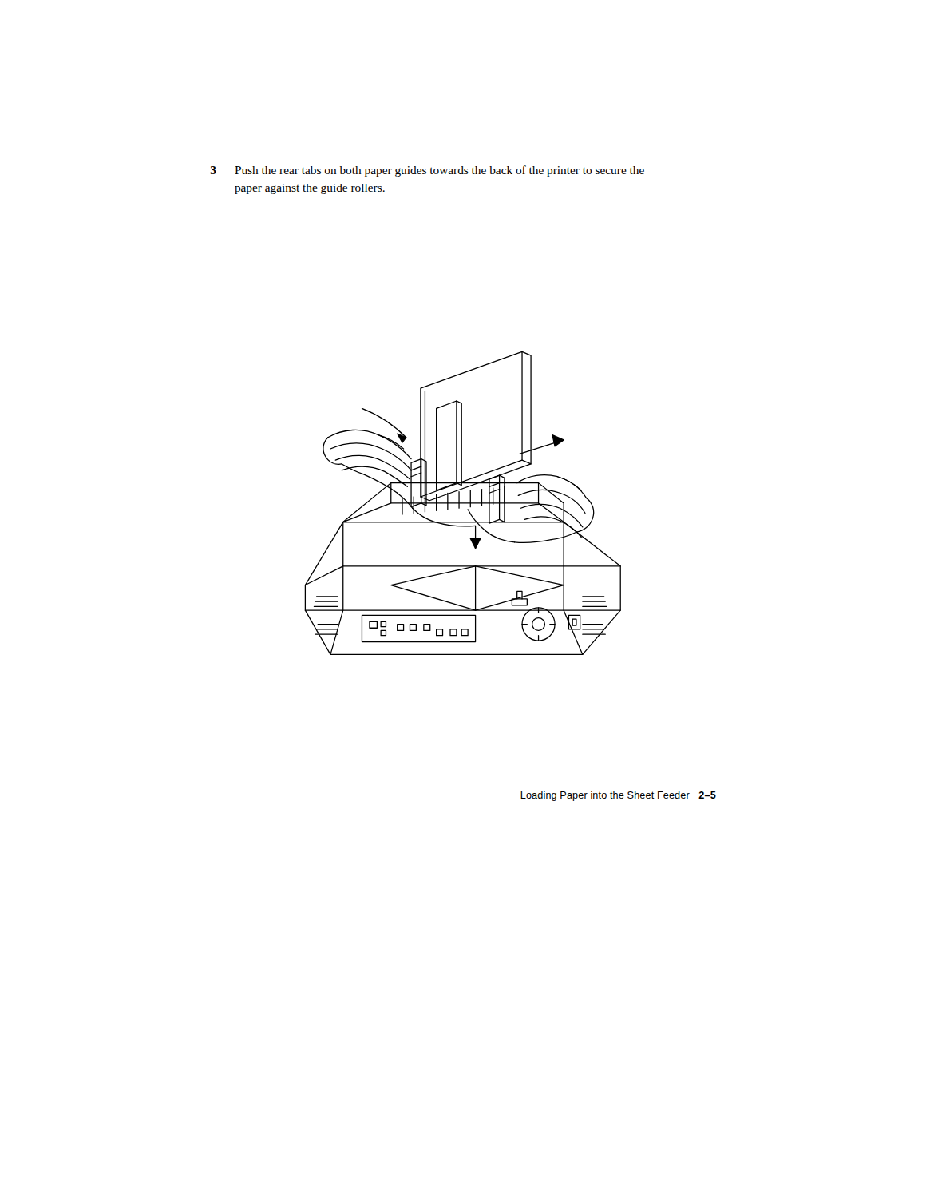3
Push the rear tabs on both paper guides towards the back of the printer to secure the paper against the guide rollers.
Loading Paper into the Sheet Feeder2–5